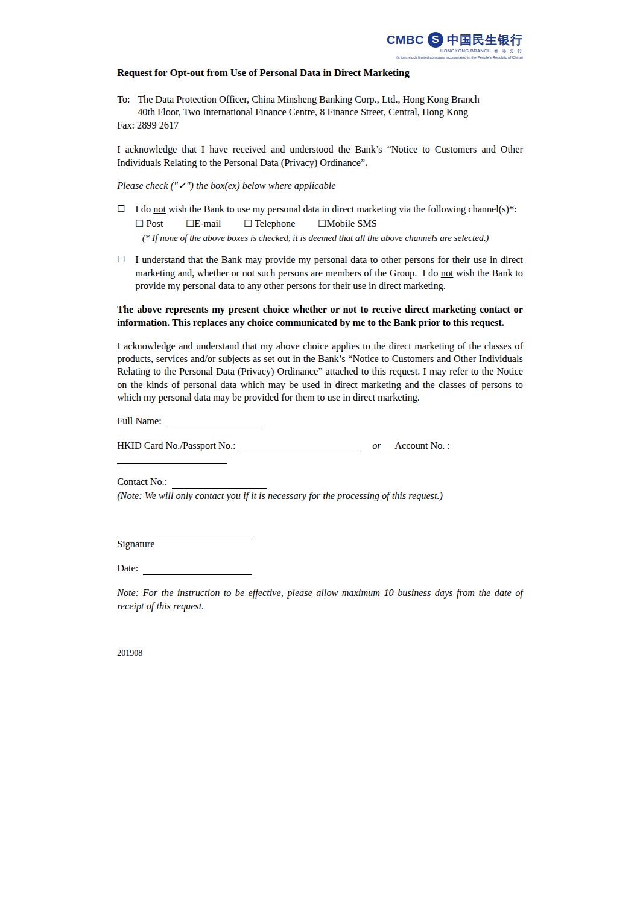CMBC S 中国民生银行
HONGKONG BRANCH 香 港 分 行
(a joint stock limited company incorporated in the People's Republic of China)
Request for Opt-out from Use of Personal Data in Direct Marketing
To: The Data Protection Officer, China Minsheng Banking Corp., Ltd., Hong Kong Branch
40th Floor, Two International Finance Centre, 8 Finance Street, Central, Hong Kong
Fax: 2899 2617
I acknowledge that I have received and understood the Bank’s “Notice to Customers and Other Individuals Relating to the Personal Data (Privacy) Ordinance”.
Please check ("✓") the box(ex) below where applicable
☐
I do not wish the Bank to use my personal data in direct marketing via the following channel(s)*:
☐ Post ☐E-mail ☐ Telephone ☐Mobile SMS
(* If none of the above boxes is checked, it is deemed that all the above channels are selected.)
☐
I understand that the Bank may provide my personal data to other persons for their use in direct marketing and, whether or not such persons are members of the Group. I do not wish the Bank to provide my personal data to any other persons for their use in direct marketing.
The above represents my present choice whether or not to receive direct marketing contact or information. This replaces any choice communicated by me to the Bank prior to this request.
I acknowledge and understand that my above choice applies to the direct marketing of the classes of products, services and/or subjects as set out in the Bank’s “Notice to Customers and Other Individuals Relating to the Personal Data (Privacy) Ordinance” attached to this request. I may refer to the Notice on the kinds of personal data which may be used in direct marketing and the classes of persons to which my personal data may be provided for them to use in direct marketing.
Full Name:
HKID Card No./Passport No.: or Account No. :
Contact No.:
(Note: We will only contact you if it is necessary for the processing of this request.)
Signature
Date:
Note: For the instruction to be effective, please allow maximum 10 business days from the date of receipt of this request.
201908